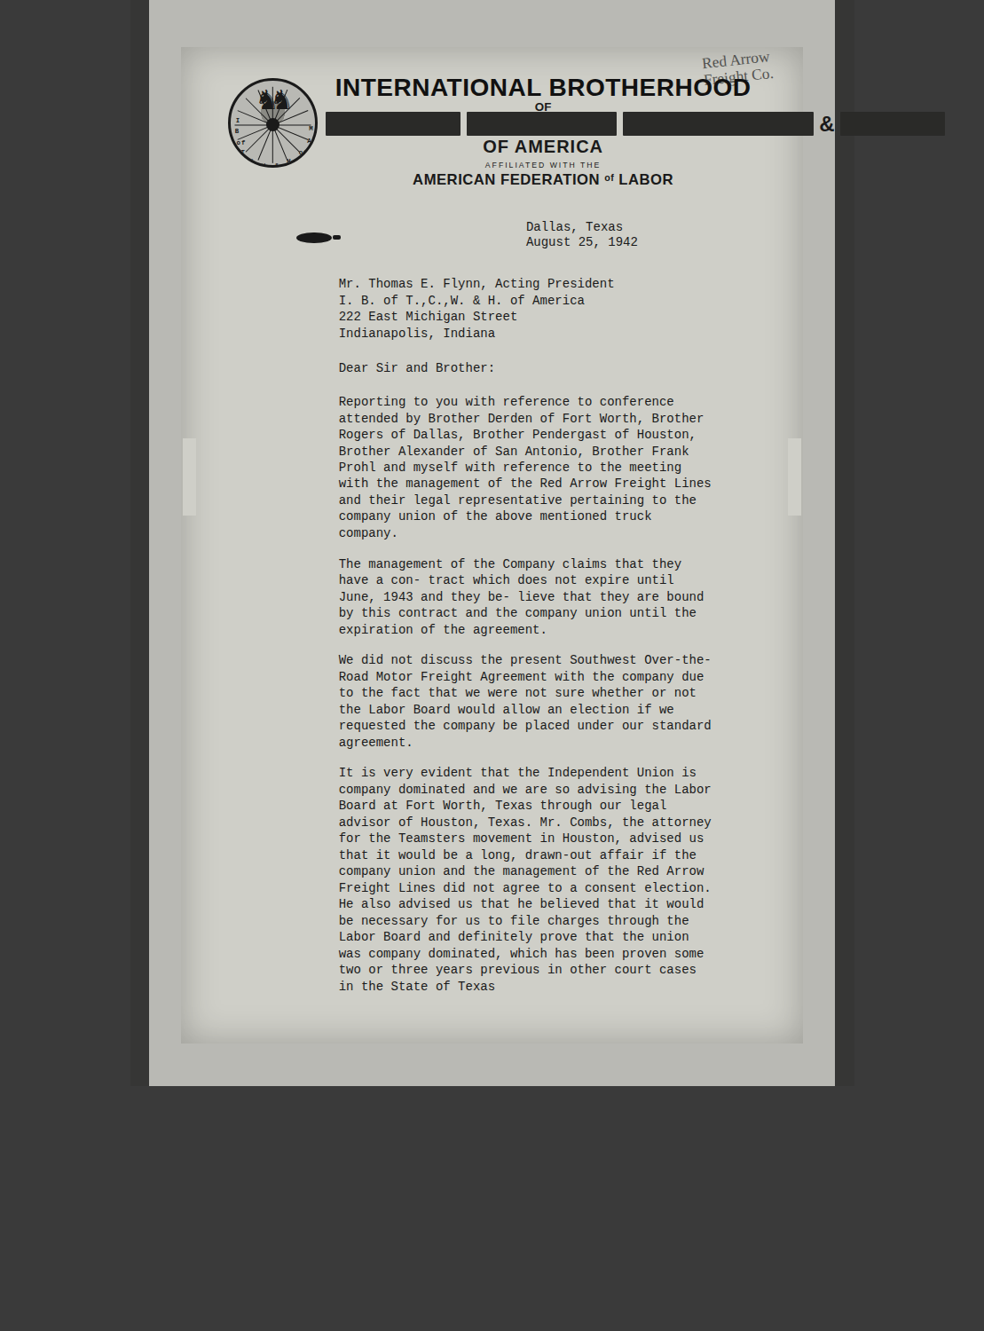Red Arrow
Freight Co.
♞♞
I B of T C W & H of A M
INTERNATIONAL BROTHERHOOD
OF
TEAMSTERS CHAUFFEURS WAREHOUSEMEN & HELPERS
OF AMERICA
AFFILIATED WITH THE
AMERICAN FEDERATION of LABOR
Dallas, Texas
August 25, 1942
Mr. Thomas E. Flynn, Acting President
I. B. of T.,C.,W. & H. of America
222 East Michigan Street
Indianapolis, Indiana
Dear Sir and Brother:
Reporting to you with reference to conference attended by Brother Derden of Fort Worth, Brother Rogers of Dallas, Brother Pendergast of Houston, Brother Alexander of San Antonio, Brother Frank Prohl and myself with reference to the meeting with the management of the Red Arrow Freight Lines and their legal representative pertaining to the company union of the above mentioned truck company.
The management of the Company claims that they have a con- tract which does not expire until June, 1943 and they be- lieve that they are bound by this contract and the company union until the expiration of the agreement.
We did not discuss the present Southwest Over-the-Road Motor Freight Agreement with the company due to the fact that we were not sure whether or not the Labor Board would allow an election if we requested the company be placed under our standard agreement.
It is very evident that the Independent Union is company dominated and we are so advising the Labor Board at Fort Worth, Texas through our legal advisor of Houston, Texas. Mr. Combs, the attorney for the Teamsters movement in Houston, advised us that it would be a long, drawn-out affair if the company union and the management of the Red Arrow Freight Lines did not agree to a consent election. He also advised us that he believed that it would be necessary for us to file charges through the Labor Board and definitely prove that the union was company dominated, which has been proven some two or three years previous in other court cases in the State of Texas